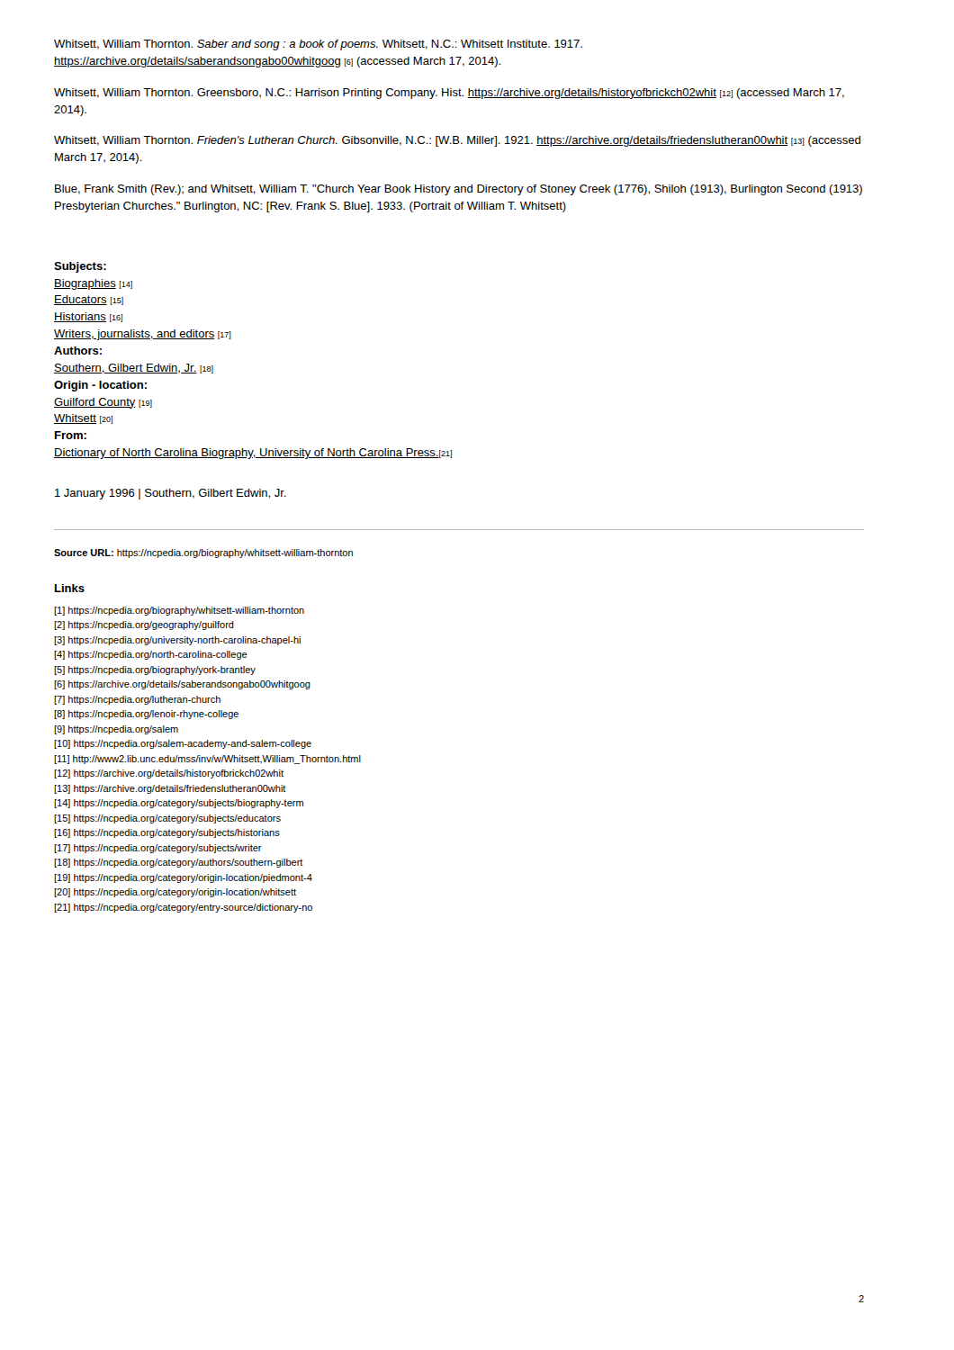Whitsett, William Thornton. Saber and song : a book of poems. Whitsett, N.C.: Whitsett Institute. 1917. https://archive.org/details/saberandsongabo00whitgoog [6] (accessed March 17, 2014).
Whitsett, William Thornton. Greensboro, N.C.: Harrison Printing Company. Hist. https://archive.org/details/historyofbrickch02whit [12] (accessed March 17, 2014).
Whitsett, William Thornton. Frieden's Lutheran Church. Gibsonville, N.C.: [W.B. Miller]. 1921. https://archive.org/details/friedenslutheran00whit [13] (accessed March 17, 2014).
Blue, Frank Smith (Rev.); and Whitsett, William T. "Church Year Book History and Directory of Stoney Creek (1776), Shiloh (1913), Burlington Second (1913) Presbyterian Churches." Burlington, NC: [Rev. Frank S. Blue]. 1933. (Portrait of William T. Whitsett)
Subjects:
Biographies [14]
Educators [15]
Historians [16]
Writers, journalists, and editors [17]
Authors:
Southern, Gilbert Edwin, Jr. [18]
Origin - location:
Guilford County [19]
Whitsett [20]
From:
Dictionary of North Carolina Biography, University of North Carolina Press.[21]
1 January 1996 | Southern, Gilbert Edwin, Jr.
Source URL: https://ncpedia.org/biography/whitsett-william-thornton
Links
[1] https://ncpedia.org/biography/whitsett-william-thornton
[2] https://ncpedia.org/geography/guilford
[3] https://ncpedia.org/university-north-carolina-chapel-hi
[4] https://ncpedia.org/north-carolina-college
[5] https://ncpedia.org/biography/york-brantley
[6] https://archive.org/details/saberandsongabo00whitgoog
[7] https://ncpedia.org/lutheran-church
[8] https://ncpedia.org/lenoir-rhyne-college
[9] https://ncpedia.org/salem
[10] https://ncpedia.org/salem-academy-and-salem-college
[11] http://www2.lib.unc.edu/mss/inv/w/Whitsett,William_Thornton.html
[12] https://archive.org/details/historyofbrickch02whit
[13] https://archive.org/details/friedenslutheran00whit
[14] https://ncpedia.org/category/subjects/biography-term
[15] https://ncpedia.org/category/subjects/educators
[16] https://ncpedia.org/category/subjects/historians
[17] https://ncpedia.org/category/subjects/writer
[18] https://ncpedia.org/category/authors/southern-gilbert
[19] https://ncpedia.org/category/origin-location/piedmont-4
[20] https://ncpedia.org/category/origin-location/whitsett
[21] https://ncpedia.org/category/entry-source/dictionary-no
2